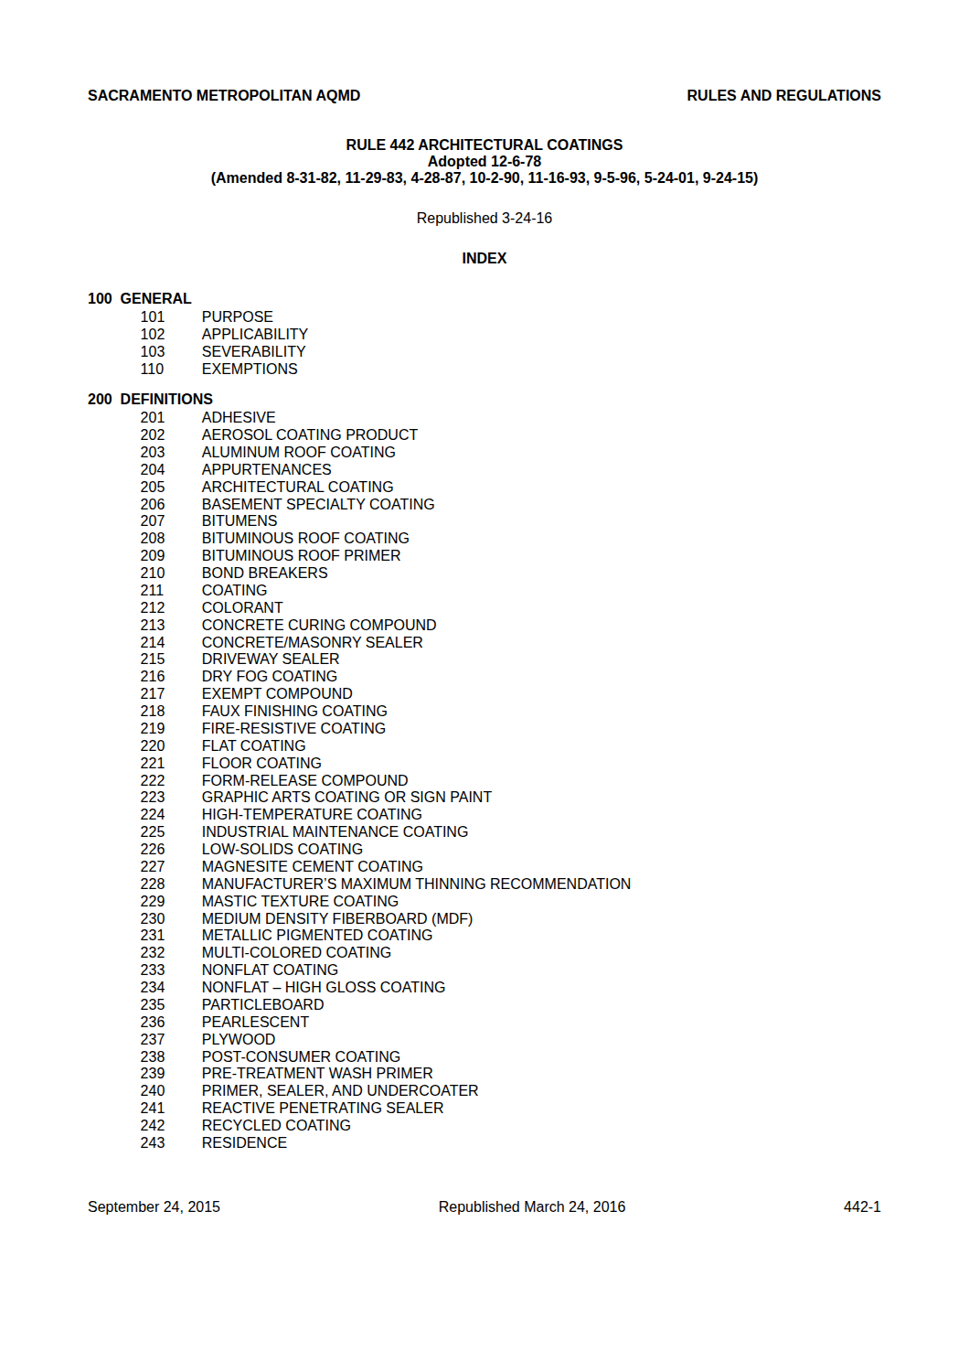SACRAMENTO METROPOLITAN AQMD RULES AND REGULATIONS
RULE 442 ARCHITECTURAL COATINGS
Adopted 12-6-78
(Amended 8-31-82, 11-29-83, 4-28-87, 10-2-90, 11-16-93, 9-5-96, 5-24-01, 9-24-15)
Republished 3-24-16
INDEX
100 GENERAL
| 101 | PURPOSE |
| 102 | APPLICABILITY |
| 103 | SEVERABILITY |
| 110 | EXEMPTIONS |
200 DEFINITIONS
| 201 | ADHESIVE |
| 202 | AEROSOL COATING PRODUCT |
| 203 | ALUMINUM ROOF COATING |
| 204 | APPURTENANCES |
| 205 | ARCHITECTURAL COATING |
| 206 | BASEMENT SPECIALTY COATING |
| 207 | BITUMENS |
| 208 | BITUMINOUS ROOF COATING |
| 209 | BITUMINOUS ROOF PRIMER |
| 210 | BOND BREAKERS |
| 211 | COATING |
| 212 | COLORANT |
| 213 | CONCRETE CURING COMPOUND |
| 214 | CONCRETE/MASONRY SEALER |
| 215 | DRIVEWAY SEALER |
| 216 | DRY FOG COATING |
| 217 | EXEMPT COMPOUND |
| 218 | FAUX FINISHING COATING |
| 219 | FIRE-RESISTIVE COATING |
| 220 | FLAT COATING |
| 221 | FLOOR COATING |
| 222 | FORM-RELEASE COMPOUND |
| 223 | GRAPHIC ARTS COATING OR SIGN PAINT |
| 224 | HIGH-TEMPERATURE COATING |
| 225 | INDUSTRIAL MAINTENANCE COATING |
| 226 | LOW-SOLIDS COATING |
| 227 | MAGNESITE CEMENT COATING |
| 228 | MANUFACTURER’S MAXIMUM THINNING RECOMMENDATION |
| 229 | MASTIC TEXTURE COATING |
| 230 | MEDIUM DENSITY FIBERBOARD (MDF) |
| 231 | METALLIC PIGMENTED COATING |
| 232 | MULTI-COLORED COATING |
| 233 | NONFLAT COATING |
| 234 | NONFLAT – HIGH GLOSS COATING |
| 235 | PARTICLEBOARD |
| 236 | PEARLESCENT |
| 237 | PLYWOOD |
| 238 | POST-CONSUMER COATING |
| 239 | PRE-TREATMENT WASH PRIMER |
| 240 | PRIMER, SEALER, AND UNDERCOATER |
| 241 | REACTIVE PENETRATING SEALER |
| 242 | RECYCLED COATING |
| 243 | RESIDENCE |
September 24, 2015 Republished March 24, 2016 442-1